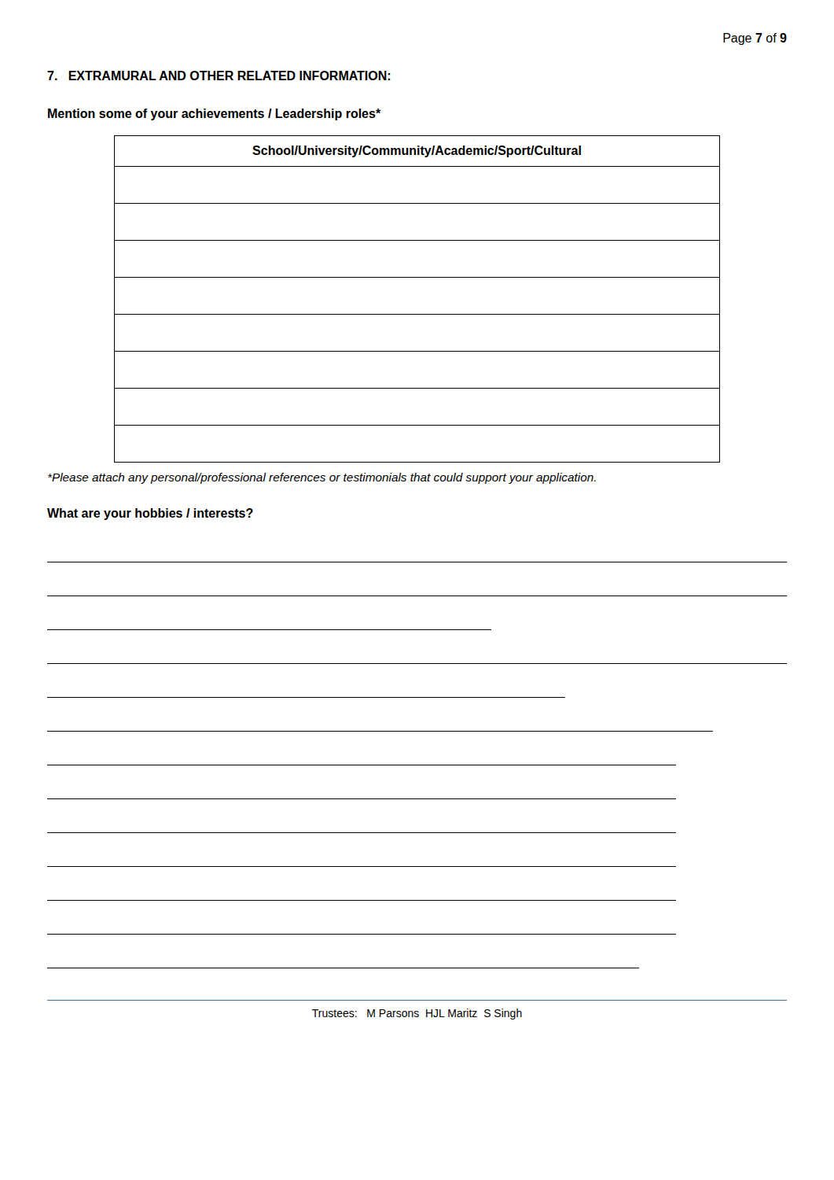Page 7 of 9
7. EXTRAMURAL AND OTHER RELATED INFORMATION:
Mention some of your achievements / Leadership roles*
| School/University/Community/Academic/Sport/Cultural |
| --- |
*Please attach any personal/professional references or testimonials that could support your application.
What are your hobbies / interests?
Trustees: M Parsons HJL Maritz S Singh